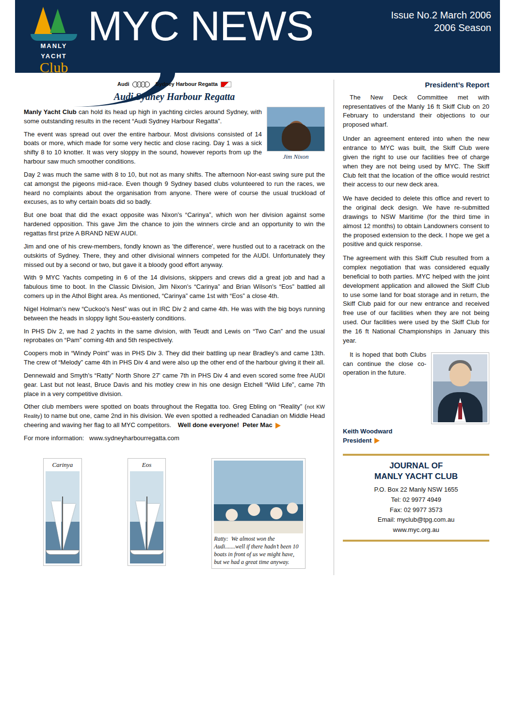MANLY
YACHT
Club
MYC NEWS
Issue No.2 March 2006
2006 Season
Audi Sydney Harbour Regatta
Audi Sydney Harbour Regatta
Jim Nixon
Manly Yacht Club can hold its head up high in yachting circles around Sydney, with some outstanding results in the recent “Audi Sydney Harbour Regatta”.
The event was spread out over the entire harbour. Most divisions consisted of 14 boats or more, which made for some very hectic and close racing. Day 1 was a sick shifty 8 to 10 knotter. It was very sloppy in the sound, however reports from up the harbour saw much smoother conditions.
Day 2 was much the same with 8 to 10, but not as many shifts. The afternoon Nor-east swing sure put the cat amongst the pigeons mid-race. Even though 9 Sydney based clubs volunteered to run the races, we heard no complaints about the organisation from anyone. There were of course the usual truckload of excuses, as to why certain boats did so badly.
But one boat that did the exact opposite was Nixon's “Carinya”, which won her division against some hardened opposition. This gave Jim the chance to join the winners circle and an opportunity to win the regattas first prize A BRAND NEW AUDI.
Jim and one of his crew-members, fondly known as 'the difference', were hustled out to a racetrack on the outskirts of Sydney. There, they and other divisional winners competed for the AUDI. Unfortunately they missed out by a second or two, but gave it a bloody good effort anyway.
With 9 MYC Yachts competing in 6 of the 14 divisions, skippers and crews did a great job and had a fabulous time to boot. In the Classic Division, Jim Nixon's “Carinya” and Brian Wilson's “Eos” battled all comers up in the Athol Bight area. As mentioned, “Carinya” came 1st with “Eos” a close 4th.
Nigel Holman's new “Cuckoo's Nest” was out in IRC Div 2 and came 4th. He was with the big boys running between the heads in sloppy light Sou-easterly conditions.
In PHS Div 2, we had 2 yachts in the same division, with Teudt and Lewis on “Two Can” and the usual reprobates on “Pam” coming 4th and 5th respectively.
Coopers mob in “Windy Point” was in PHS Div 3. They did their battling up near Bradley's and came 13th. The crew of “Melody” came 4th in PHS Div 4 and were also up the other end of the harbour giving it their all.
Dennewald and Smyth's “Ratty” North Shore 27' came 7th in PHS Div 4 and even scored some free AUDI gear. Last but not least, Bruce Davis and his motley crew in his one design Etchell “Wild Life”, came 7th place in a very competitive division.
Other club members were spotted on boats throughout the Regatta too. Greg Ebling on “Reality” (not KW Reality) to name but one, came 2nd in his division. We even spotted a redheaded Canadian on Middle Head cheering and waving her flag to all MYC competitors. Well done everyone! Peter Mac
For more information: www.sydneyharbourregatta.com
Carinya
Eos
Ratty: We almost won the Audi.......well if there hadn’t been 10 boats in front of us we might have, but we had a great time anyway.
President’s Report
The New Deck Committee met with representatives of the Manly 16 ft Skiff Club on 20 February to understand their objections to our proposed wharf.
Under an agreement entered into when the new entrance to MYC was built, the Skiff Club were given the right to use our facilities free of charge when they are not being used by MYC. The Skiff Club felt that the location of the office would restrict their access to our new deck area.
We have decided to delete this office and revert to the original deck design. We have re-submitted drawings to NSW Maritime (for the third time in almost 12 months) to obtain Landowners consent to the proposed extension to the deck. I hope we get a positive and quick response.
The agreement with this Skiff Club resulted from a complex negotiation that was considered equally beneficial to both parties. MYC helped with the joint development application and allowed the Skiff Club to use some land for boat storage and in return, the Skiff Club paid for our new entrance and received free use of our facilities when they are not being used. Our facilities were used by the Skiff Club for the 16 ft National Championships in January this year.
It is hoped that both Clubs can continue the close co-operation in the future.
Keith Woodward President
JOURNAL OF
MANLY YACHT CLUB
P.O. Box 22 Manly NSW 1655
Tel: 02 9977 4949
Fax: 02 9977 3573
Email: myclub@tpg.com.au
www.myc.org.au